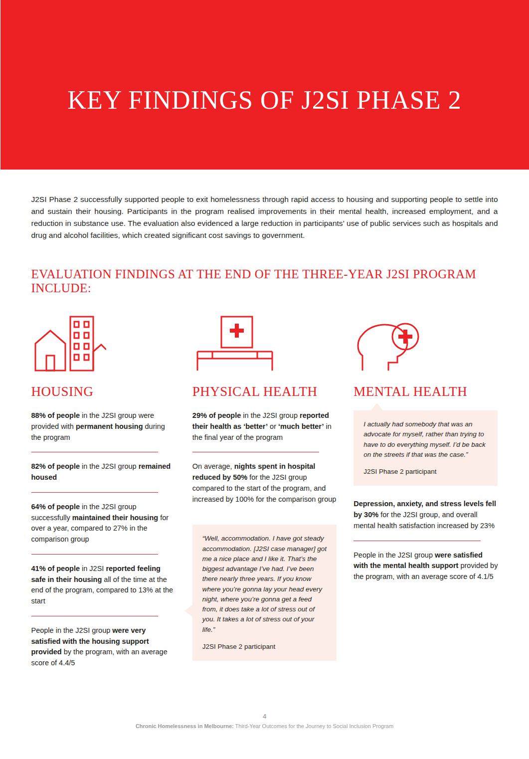KEY FINDINGS OF J2SI PHASE 2
J2SI Phase 2 successfully supported people to exit homelessness through rapid access to housing and supporting people to settle into and sustain their housing. Participants in the program realised improvements in their mental health, increased employment, and a reduction in substance use. The evaluation also evidenced a large reduction in participants’ use of public services such as hospitals and drug and alcohol facilities, which created significant cost savings to government.
EVALUATION FINDINGS AT THE END OF THE THREE-YEAR J2SI PROGRAM INCLUDE:
HOUSING
88% of people in the J2SI group were provided with permanent housing during the program
82% of people in the J2SI group remained housed
64% of people in the J2SI group successfully maintained their housing for over a year, compared to 27% in the comparison group
41% of people in J2SI reported feeling safe in their housing all of the time at the end of the program, compared to 13% at the start
People in the J2SI group were very satisfied with the housing support provided by the program, with an average score of 4.4/5
PHYSICAL HEALTH
29% of people in the J2SI group reported their health as ‘better’ or ‘much better’ in the final year of the program
On average, nights spent in hospital reduced by 50% for the J2SI group compared to the start of the program, and increased by 100% for the comparison group
“Well, accommodation. I have got steady accommodation. [J2SI case manager] got me a nice place and I like it. That’s the biggest advantage I’ve had. I’ve been there nearly three years. If you know where you’re gonna lay your head every night, where you’re gonna get a feed from, it does take a lot of stress out of you. It takes a lot of stress out of your life.” J2SI Phase 2 participant
MENTAL HEALTH
I actually had somebody that was an advocate for myself, rather than trying to have to do everything myself. I’d be back on the streets if that was the case.” J2SI Phase 2 participant
Depression, anxiety, and stress levels fell by 30% for the J2SI group, and overall mental health satisfaction increased by 23%
People in the J2SI group were satisfied with the mental health support provided by the program, with an average score of 4.1/5
4
Chronic Homelessness in Melbourne: Third-Year Outcomes for the Journey to Social Inclusion Program